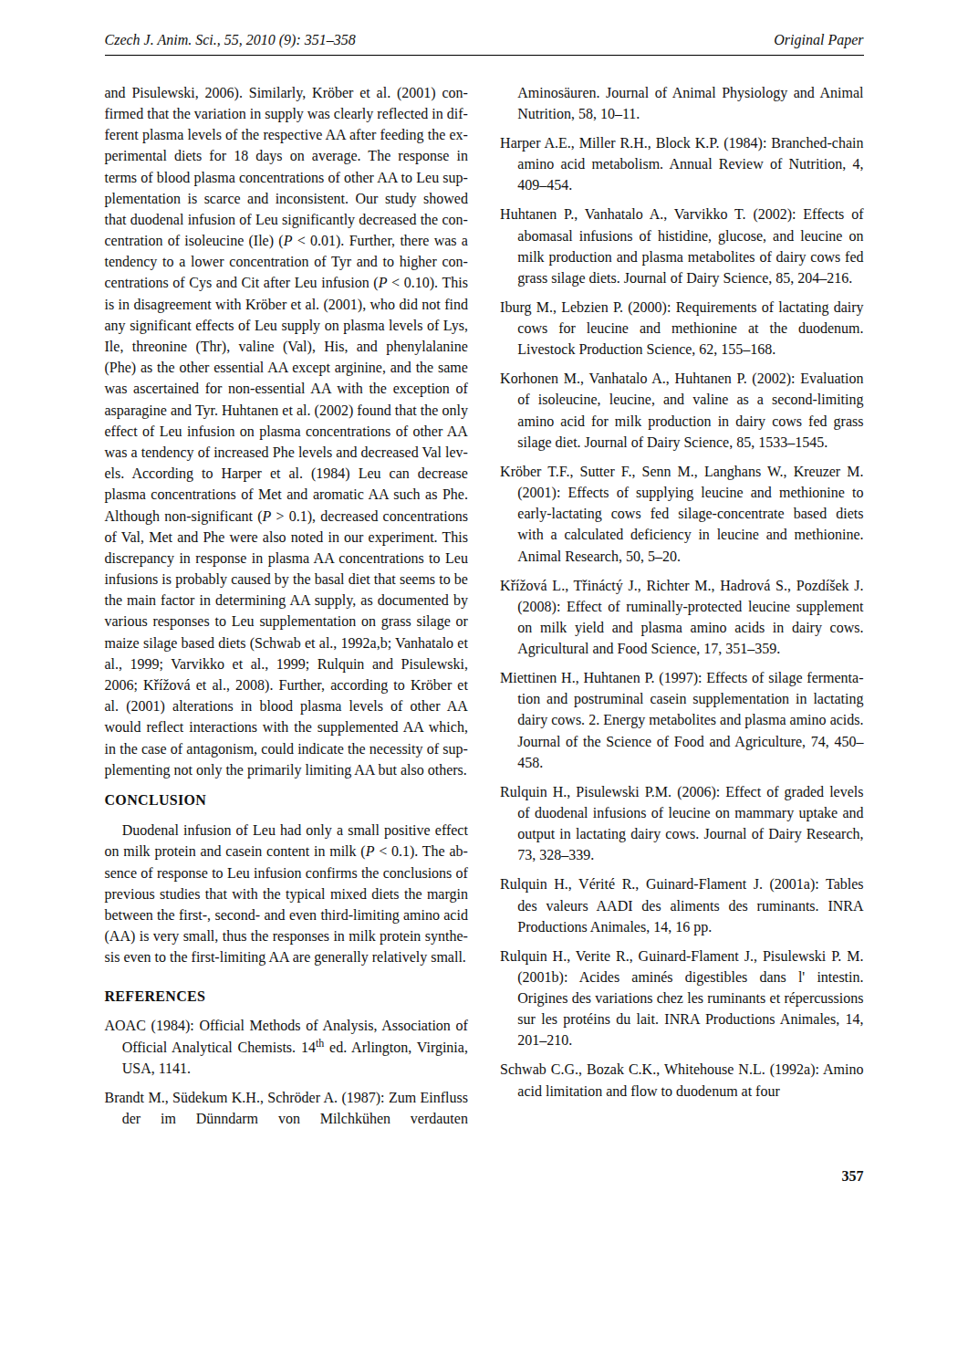Czech J. Anim. Sci., 55, 2010 (9): 351–358 Original Paper
and Pisulewski, 2006). Similarly, Kröber et al. (2001) confirmed that the variation in supply was clearly reflected in different plasma levels of the respective AA after feeding the experimental diets for 18 days on average. The response in terms of blood plasma concentrations of other AA to Leu supplementation is scarce and inconsistent. Our study showed that duodenal infusion of Leu significantly decreased the concentration of isoleucine (Ile) (P < 0.01). Further, there was a tendency to a lower concentration of Tyr and to higher concentrations of Cys and Cit after Leu infusion (P < 0.10). This is in disagreement with Kröber et al. (2001), who did not find any significant effects of Leu supply on plasma levels of Lys, Ile, threonine (Thr), valine (Val), His, and phenylalanine (Phe) as the other essential AA except arginine, and the same was ascertained for non-essential AA with the exception of asparagine and Tyr. Huhtanen et al. (2002) found that the only effect of Leu infusion on plasma concentrations of other AA was a tendency of increased Phe levels and decreased Val levels. According to Harper et al. (1984) Leu can decrease plasma concentrations of Met and aromatic AA such as Phe. Although non-significant (P > 0.1), decreased concentrations of Val, Met and Phe were also noted in our experiment. This discrepancy in response in plasma AA concentrations to Leu infusions is probably caused by the basal diet that seems to be the main factor in determining AA supply, as documented by various responses to Leu supplementation on grass silage or maize silage based diets (Schwab et al., 1992a,b; Vanhatalo et al., 1999; Varvikko et al., 1999; Rulquin and Pisulewski, 2006; Křížová et al., 2008). Further, according to Kröber et al. (2001) alterations in blood plasma levels of other AA would reflect interactions with the supplemented AA which, in the case of antagonism, could indicate the necessity of supplementing not only the primarily limiting AA but also others.
Conclusion
Duodenal infusion of Leu had only a small positive effect on milk protein and casein content in milk (P < 0.1). The absence of response to Leu infusion confirms the conclusions of previous studies that with the typical mixed diets the margin between the first-, second- and even third-limiting amino acid (AA) is very small, thus the responses in milk protein synthesis even to the first-limiting AA are generally relatively small.
References
AOAC (1984): Official Methods of Analysis, Association of Official Analytical Chemists. 14th ed. Arlington, Virginia, USA, 1141.
Brandt M., Südekum K.H., Schröder A. (1987): Zum Einfluss der im Dünndarm von Milchkühen verdauten Aminosäuren. Journal of Animal Physiology and Animal Nutrition, 58, 10–11.
Harper A.E., Miller R.H., Block K.P. (1984): Branched-chain amino acid metabolism. Annual Review of Nutrition, 4, 409–454.
Huhtanen P., Vanhatalo A., Varvikko T. (2002): Effects of abomasal infusions of histidine, glucose, and leucine on milk production and plasma metabolites of dairy cows fed grass silage diets. Journal of Dairy Science, 85, 204–216.
Iburg M., Lebzien P. (2000): Requirements of lactating dairy cows for leucine and methionine at the duodenum. Livestock Production Science, 62, 155–168.
Korhonen M., Vanhatalo A., Huhtanen P. (2002): Evaluation of isoleucine, leucine, and valine as a second-limiting amino acid for milk production in dairy cows fed grass silage diet. Journal of Dairy Science, 85, 1533–1545.
Kröber T.F., Sutter F., Senn M., Langhans W., Kreuzer M. (2001): Effects of supplying leucine and methionine to early-lactating cows fed silage-concentrate based diets with a calculated deficiency in leucine and methionine. Animal Research, 50, 5–20.
Křížová L., Třináctý J., Richter M., Hadrová S., Pozdíšek J. (2008): Effect of ruminally-protected leucine supplement on milk yield and plasma amino acids in dairy cows. Agricultural and Food Science, 17, 351–359.
Miettinen H., Huhtanen P. (1997): Effects of silage fermentation and postruminal casein supplementation in lactating dairy cows. 2. Energy metabolites and plasma amino acids. Journal of the Science of Food and Agriculture, 74, 450–458.
Rulquin H., Pisulewski P.M. (2006): Effect of graded levels of duodenal infusions of leucine on mammary uptake and output in lactating dairy cows. Journal of Dairy Research, 73, 328–339.
Rulquin H., Vérité R., Guinard-Flament J. (2001a): Tables des valeurs AADI des aliments des ruminants. INRA Productions Animales, 14, 16 pp.
Rulquin H., Verite R., Guinard-Flament J., Pisulewski P. M. (2001b): Acides aminés digestibles dans l' intestin. Origines des variations chez les ruminants et répercussions sur les protéins du lait. INRA Productions Animales, 14, 201–210.
Schwab C.G., Bozak C.K., Whitehouse N.L. (1992a): Amino acid limitation and flow to duodenum at four
357